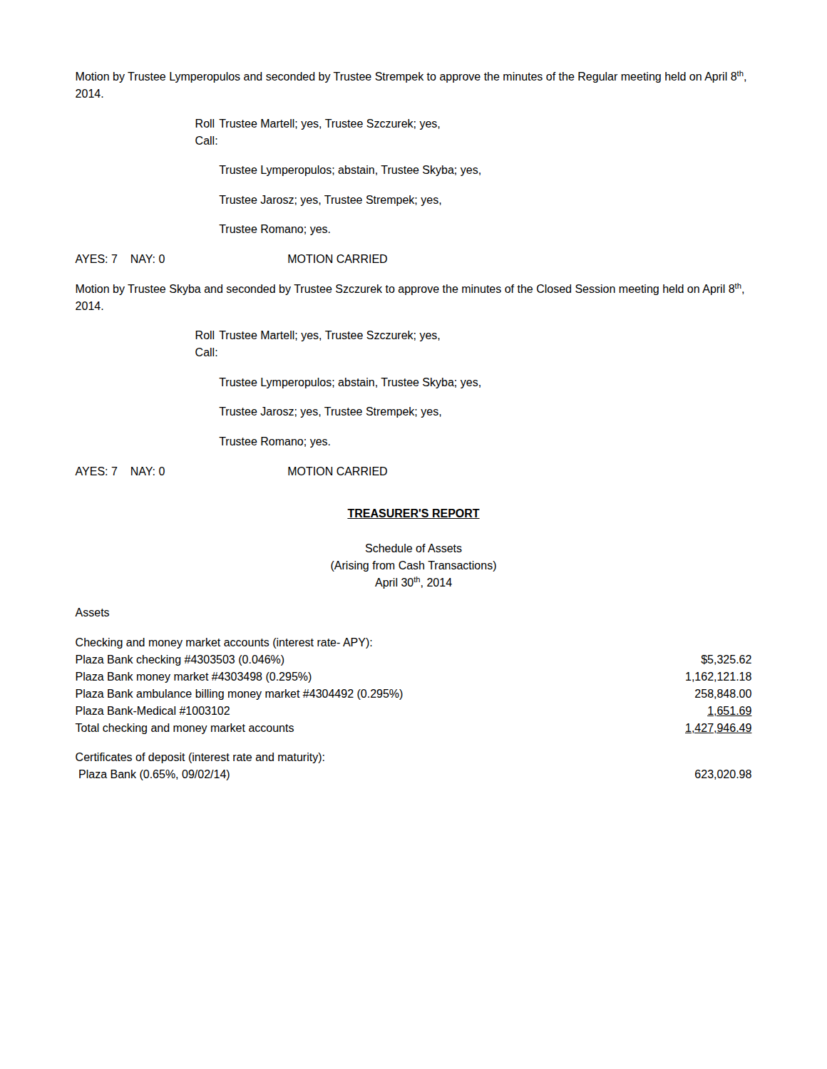Motion by Trustee Lymperopulos and seconded by Trustee Strempek to approve the minutes of the Regular meeting held on April 8th, 2014.
Roll Call:
Trustee Martell; yes, Trustee Szczurek; yes,
Trustee Lymperopulos; abstain, Trustee Skyba; yes,
Trustee Jarosz; yes, Trustee Strempek; yes,
Trustee Romano; yes.
AYES: 7 NAY: 0
MOTION CARRIED
Motion by Trustee Skyba and seconded by Trustee Szczurek to approve the minutes of the Closed Session meeting held on April 8th, 2014.
Roll Call:
Trustee Martell; yes, Trustee Szczurek; yes,
Trustee Lymperopulos; abstain, Trustee Skyba; yes,
Trustee Jarosz; yes, Trustee Strempek; yes,
Trustee Romano; yes.
AYES: 7 NAY: 0
MOTION CARRIED
TREASURER'S REPORT
Schedule of Assets
(Arising from Cash Transactions)
April 30th, 2014
Assets
| Checking and money market accounts (interest rate- APY): | |
| Plaza Bank checking #4303503 (0.046%) | $5,325.62 |
| Plaza Bank money market #4303498 (0.295%) | 1,162,121.18 |
| Plaza Bank ambulance billing money market #4304492 (0.295%) | 258,848.00 |
| Plaza Bank-Medical #1003102 | 1,651.69 |
| Total checking and money market accounts | 1,427,946.49 |
| Certificates of deposit (interest rate and maturity): | |
| Plaza Bank (0.65%, 09/02/14) | 623,020.98 |